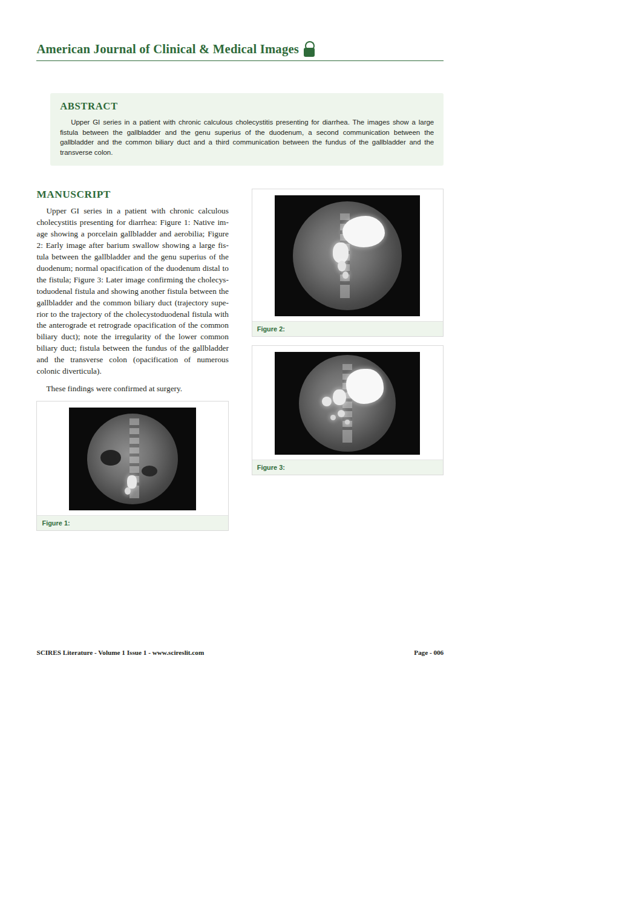American Journal of Clinical & Medical Images
ABSTRACT
Upper GI series in a patient with chronic calculous cholecystitis presenting for diarrhea. The images show a large fistula between the gallbladder and the genu superius of the duodenum, a second communication between the gallbladder and the common biliary duct and a third communication between the fundus of the gallbladder and the transverse colon.
MANUSCRIPT
Upper GI series in a patient with chronic calculous cholecystitis presenting for diarrhea: Figure 1: Native image showing a porcelain gallbladder and aerobilia; Figure 2: Early image after barium swallow showing a large fistula between the gallbladder and the genu superius of the duodenum; normal opacification of the duodenum distal to the fistula; Figure 3: Later image confirming the cholecystoduodenal fistula and showing another fistula between the gallbladder and the common biliary duct (trajectory superior to the trajectory of the cholecystoduodenal fistula with the anterograde et retrograde opacification of the common biliary duct); note the irregularity of the lower common biliary duct; fistula between the fundus of the gallbladder and the transverse colon (opacification of numerous colonic diverticula).
These findings were confirmed at surgery.
Figure 1:
Figure 2:
Figure 3:
SCIRES Literature - Volume 1 Issue 1 - www.scireslit.com
Page - 006